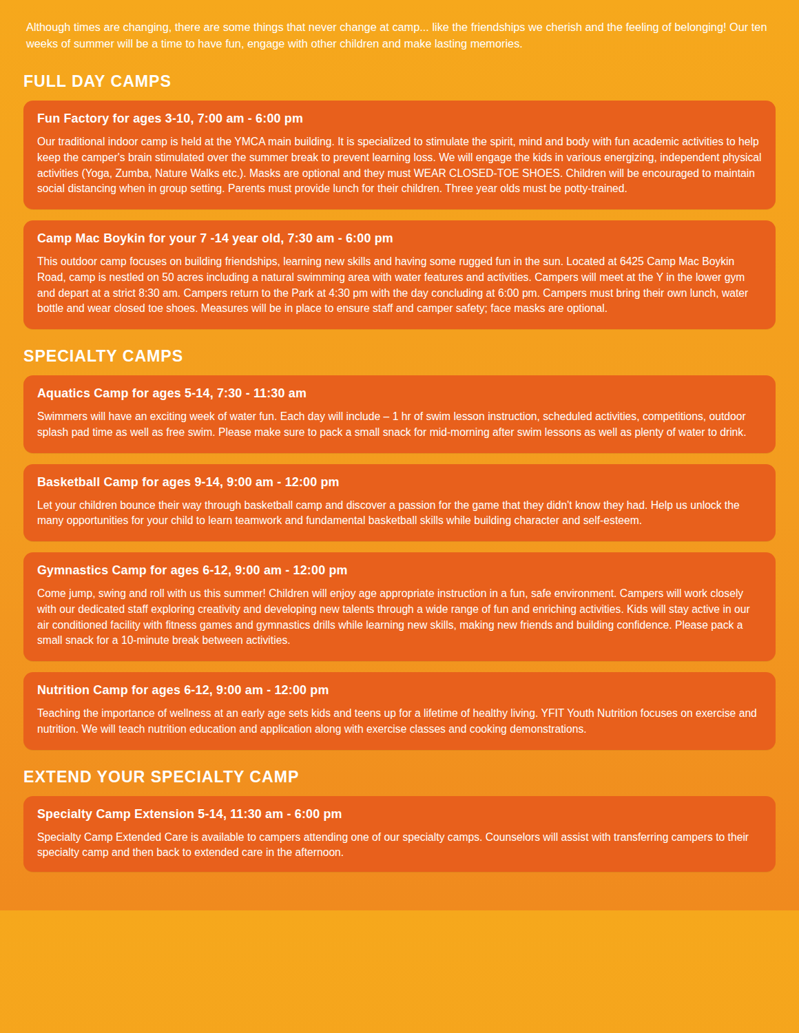Although times are changing, there are some things that never change at camp... like the friendships we cherish and the feeling of belonging! Our ten weeks of summer will be a time to have fun, engage with other children and make lasting memories.
Full Day Camps
Fun Factory for ages 3-10, 7:00 am - 6:00 pm
Our traditional indoor camp is held at the YMCA main building. It is specialized to stimulate the spirit, mind and body with fun academic activities to help keep the camper's brain stimulated over the summer break to prevent learning loss. We will engage the kids in various energizing, independent physical activities (Yoga, Zumba, Nature Walks etc.). Masks are optional and they must WEAR CLOSED-TOE SHOES. Children will be encouraged to maintain social distancing when in group setting. Parents must provide lunch for their children. Three year olds must be potty-trained.
Camp Mac Boykin for your 7 -14 year old, 7:30 am - 6:00 pm
This outdoor camp focuses on building friendships, learning new skills and having some rugged fun in the sun. Located at 6425 Camp Mac Boykin Road, camp is nestled on 50 acres including a natural swimming area with water features and activities. Campers will meet at the Y in the lower gym and depart at a strict 8:30 am. Campers return to the Park at 4:30 pm with the day concluding at 6:00 pm. Campers must bring their own lunch, water bottle and wear closed toe shoes. Measures will be in place to ensure staff and camper safety; face masks are optional.
Specialty Camps
Aquatics Camp for ages 5-14, 7:30 - 11:30 am
Swimmers will have an exciting week of water fun. Each day will include – 1 hr of swim lesson instruction, scheduled activities, competitions, outdoor splash pad time as well as free swim. Please make sure to pack a small snack for mid-morning after swim lessons as well as plenty of water to drink.
Basketball Camp for ages 9-14, 9:00 am - 12:00 pm
Let your children bounce their way through basketball camp and discover a passion for the game that they didn't know they had. Help us unlock the many opportunities for your child to learn teamwork and fundamental basketball skills while building character and self-esteem.
Gymnastics Camp for ages 6-12, 9:00 am - 12:00 pm
Come jump, swing and roll with us this summer! Children will enjoy age appropriate instruction in a fun, safe environment. Campers will work closely with our dedicated staff exploring creativity and developing new talents through a wide range of fun and enriching activities. Kids will stay active in our air conditioned facility with fitness games and gymnastics drills while learning new skills, making new friends and building confidence. Please pack a small snack for a 10-minute break between activities.
Nutrition Camp for ages 6-12, 9:00 am - 12:00 pm
Teaching the importance of wellness at an early age sets kids and teens up for a lifetime of healthy living. YFIT Youth Nutrition focuses on exercise and nutrition. We will teach nutrition education and application along with exercise classes and cooking demonstrations.
Extend Your Specialty Camp
Specialty Camp Extension 5-14, 11:30 am - 6:00 pm
Specialty Camp Extended Care is available to campers attending one of our specialty camps. Counselors will assist with transferring campers to their specialty camp and then back to extended care in the afternoon.